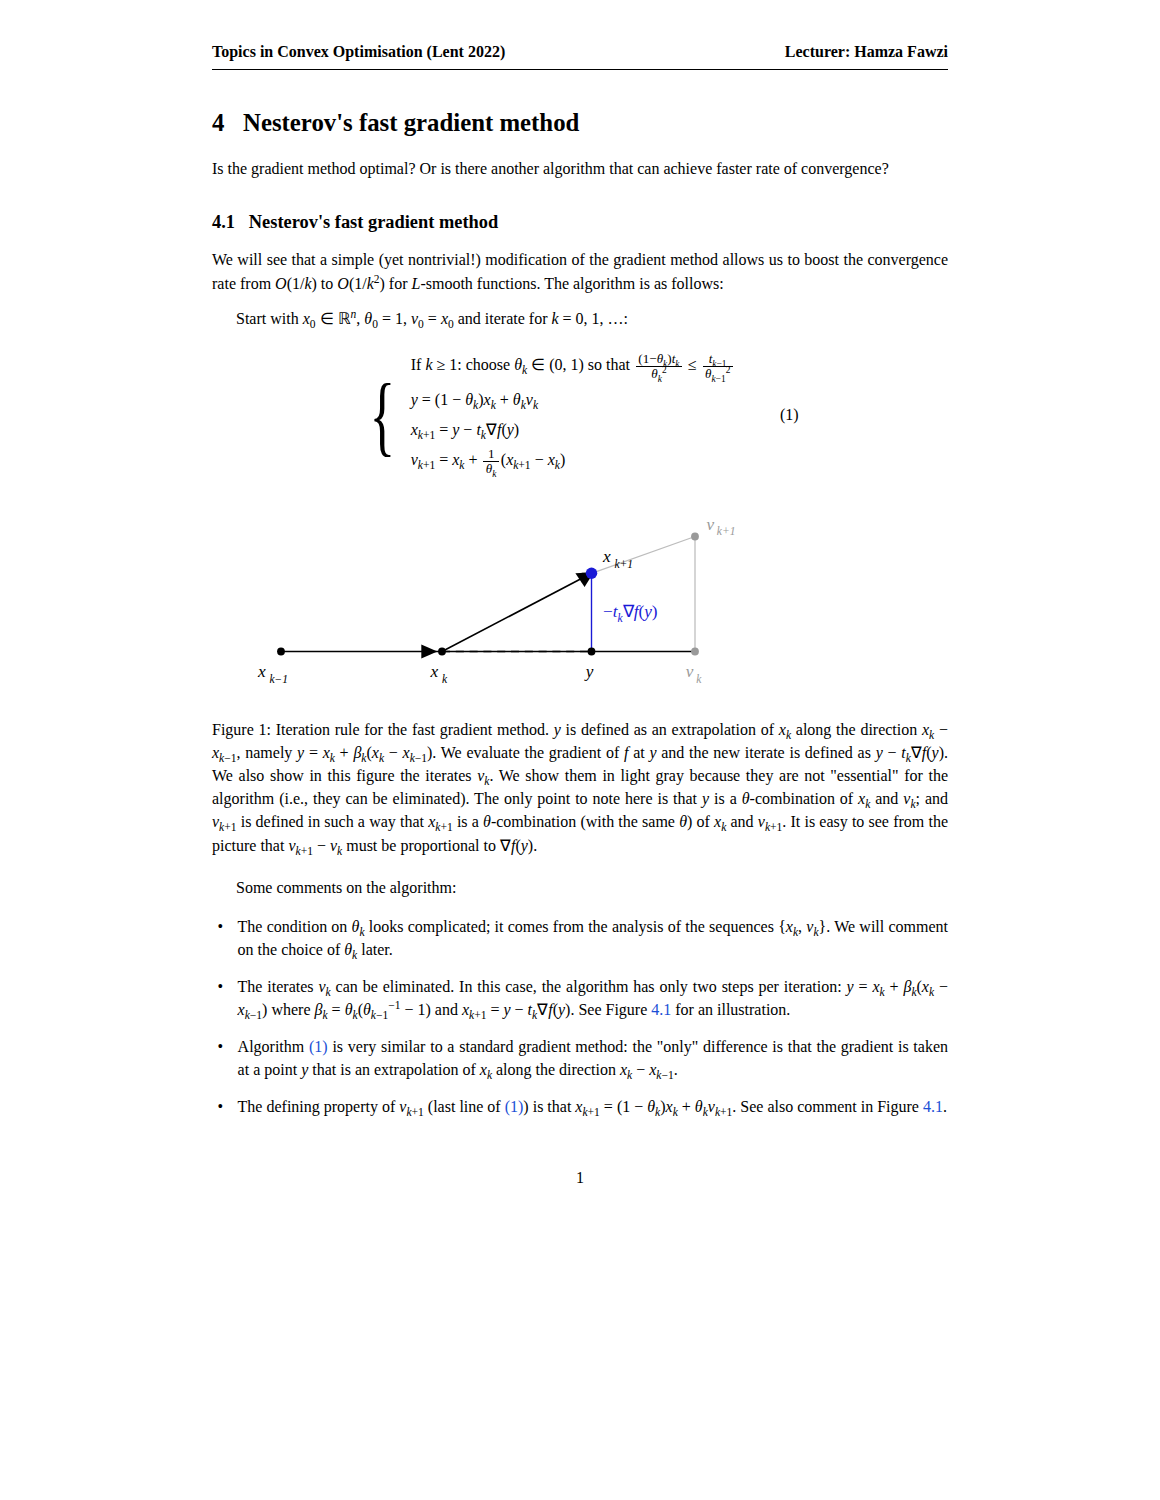Topics in Convex Optimisation (Lent 2022)
Lecturer: Hamza Fawzi
4 Nesterov's fast gradient method
Is the gradient method optimal? Or is there another algorithm that can achieve faster rate of convergence?
4.1 Nesterov's fast gradient method
We will see that a simple (yet nontrivial!) modification of the gradient method allows us to boost the convergence rate from O(1/k) to O(1/k2) for L-smooth functions. The algorithm is as follows:
Start with x0 ∈ ℝn, θ0 = 1, v0 = x0 and iterate for k = 0, 1, …:
{
If k ≥ 1: choose θk ∈ (0, 1) so that (1−θk)tk θk2 ≤ tk−1 θk−12
y = (1 − θk)xk + θkvk
xk+1 = y − tk∇f(y)
vk+1 = xk + 1 θk(xk+1 − xk)
(1)
x k−1 x k y v k x k+1 v k+1 −tk∇f(y)
Figure 1: Iteration rule for the fast gradient method. y is defined as an extrapolation of xk along the direction xk − xk−1, namely y = xk + βk(xk − xk−1). We evaluate the gradient of f at y and the new iterate is defined as y − tk∇f(y). We also show in this figure the iterates vk. We show them in light gray because they are not "essential" for the algorithm (i.e., they can be eliminated). The only point to note here is that y is a θ-combination of xk and vk; and vk+1 is defined in such a way that xk+1 is a θ-combination (with the same θ) of xk and vk+1. It is easy to see from the picture that vk+1 − vk must be proportional to ∇f(y).
Some comments on the algorithm:
The condition on θk looks complicated; it comes from the analysis of the sequences {xk, vk}. We will comment on the choice of θk later.
The iterates vk can be eliminated. In this case, the algorithm has only two steps per iteration: y = xk + βk(xk − xk−1) where βk = θk(θk−1−1 − 1) and xk+1 = y − tk∇f(y). See Figure 4.1 for an illustration.
Algorithm (1) is very similar to a standard gradient method: the "only" difference is that the gradient is taken at a point y that is an extrapolation of xk along the direction xk − xk−1.
The defining property of vk+1 (last line of (1)) is that xk+1 = (1 − θk)xk + θkvk+1. See also comment in Figure 4.1.
1